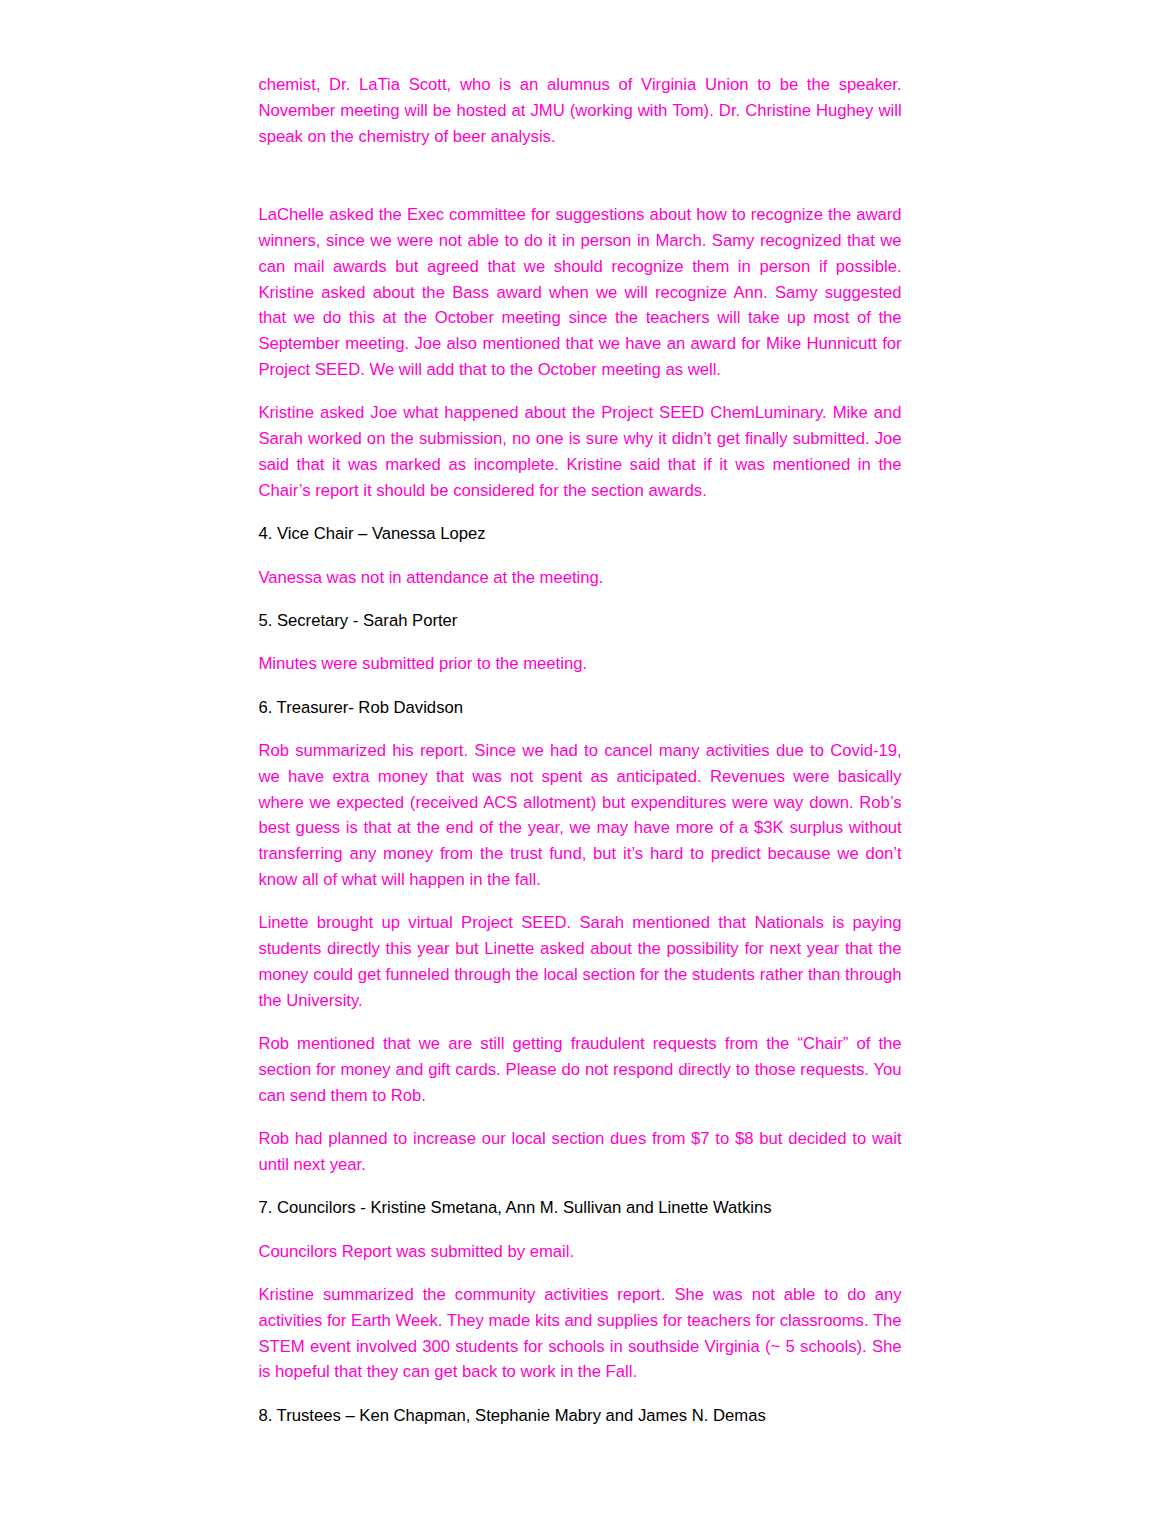chemist, Dr. LaTia Scott, who is an alumnus of Virginia Union to be the speaker. November meeting will be hosted at JMU (working with Tom). Dr. Christine Hughey will speak on the chemistry of beer analysis.
LaChelle asked the Exec committee for suggestions about how to recognize the award winners, since we were not able to do it in person in March. Samy recognized that we can mail awards but agreed that we should recognize them in person if possible. Kristine asked about the Bass award when we will recognize Ann. Samy suggested that we do this at the October meeting since the teachers will take up most of the September meeting. Joe also mentioned that we have an award for Mike Hunnicutt for Project SEED. We will add that to the October meeting as well.
Kristine asked Joe what happened about the Project SEED ChemLuminary. Mike and Sarah worked on the submission, no one is sure why it didn’t get finally submitted. Joe said that it was marked as incomplete. Kristine said that if it was mentioned in the Chair’s report it should be considered for the section awards.
4. Vice Chair – Vanessa Lopez
Vanessa was not in attendance at the meeting.
5. Secretary - Sarah Porter
Minutes were submitted prior to the meeting.
6. Treasurer- Rob Davidson
Rob summarized his report. Since we had to cancel many activities due to Covid-19, we have extra money that was not spent as anticipated. Revenues were basically where we expected (received ACS allotment) but expenditures were way down. Rob’s best guess is that at the end of the year, we may have more of a $3K surplus without transferring any money from the trust fund, but it’s hard to predict because we don’t know all of what will happen in the fall.
Linette brought up virtual Project SEED. Sarah mentioned that Nationals is paying students directly this year but Linette asked about the possibility for next year that the money could get funneled through the local section for the students rather than through the University.
Rob mentioned that we are still getting fraudulent requests from the “Chair” of the section for money and gift cards. Please do not respond directly to those requests. You can send them to Rob.
Rob had planned to increase our local section dues from $7 to $8 but decided to wait until next year.
7. Councilors - Kristine Smetana, Ann M. Sullivan and Linette Watkins
Councilors Report was submitted by email.
Kristine summarized the community activities report. She was not able to do any activities for Earth Week. They made kits and supplies for teachers for classrooms. The STEM event involved 300 students for schools in southside Virginia (~ 5 schools). She is hopeful that they can get back to work in the Fall.
8. Trustees – Ken Chapman, Stephanie Mabry and James N. Demas